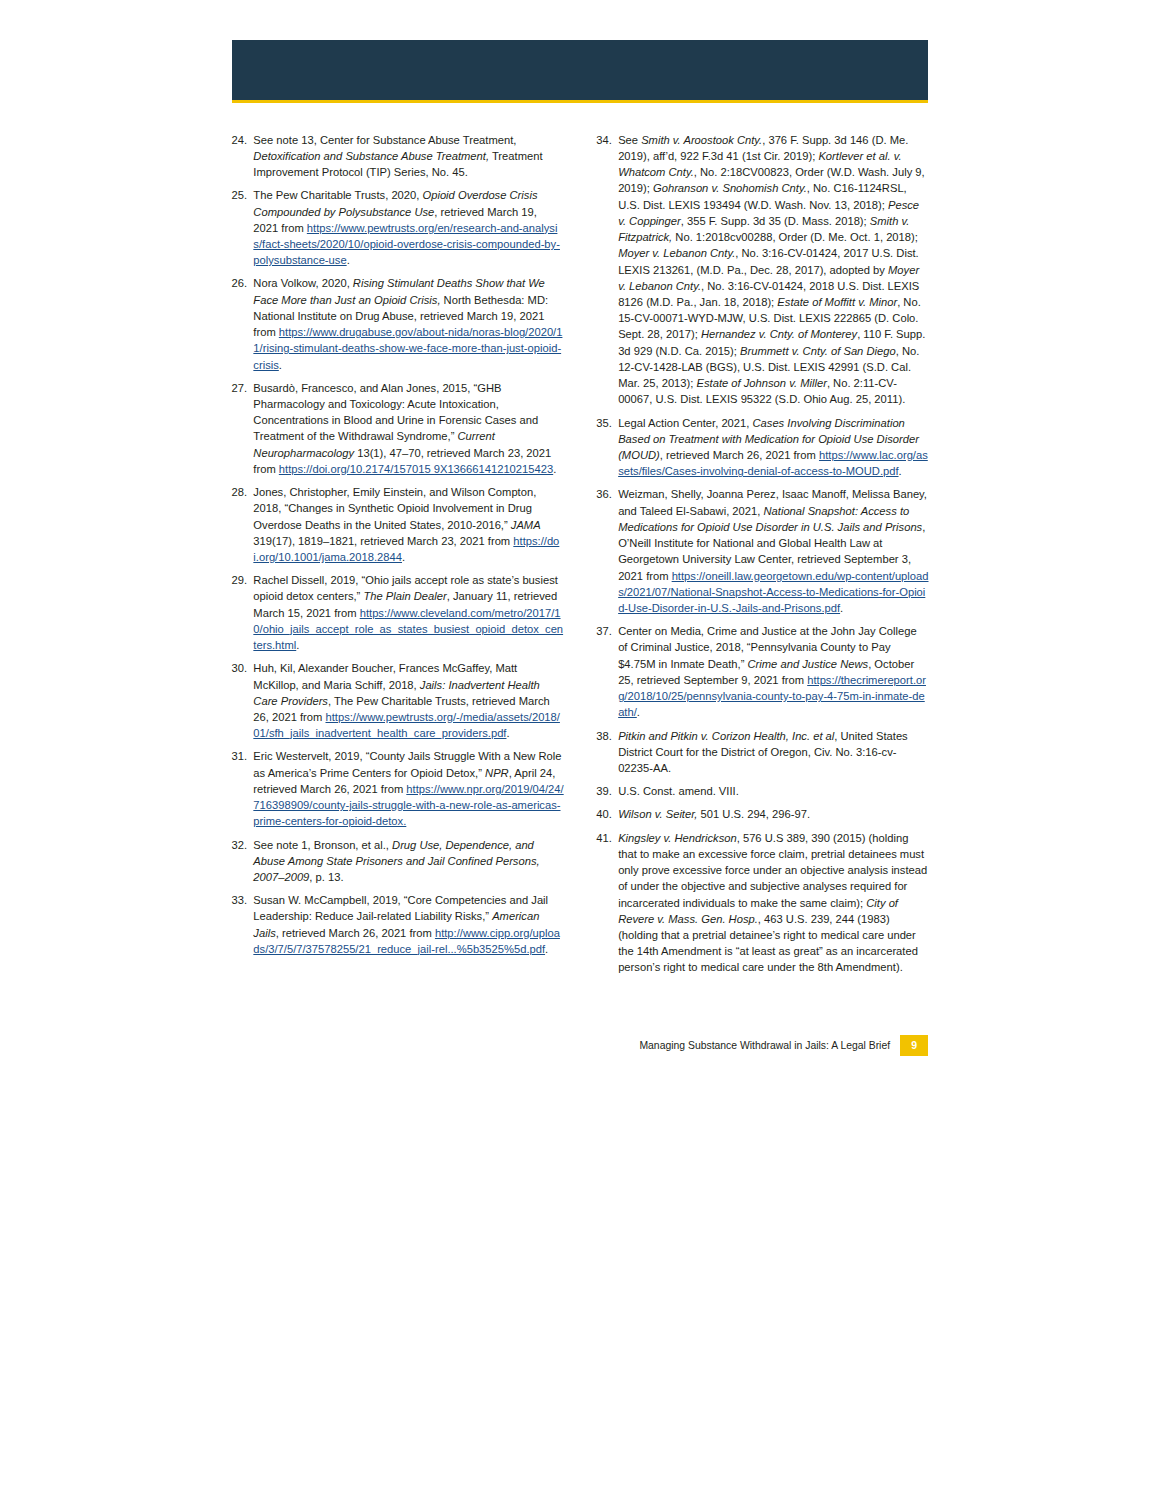24. See note 13, Center for Substance Abuse Treatment, Detoxification and Substance Abuse Treatment, Treatment Improvement Protocol (TIP) Series, No. 45.
25. The Pew Charitable Trusts, 2020, Opioid Overdose Crisis Compounded by Polysubstance Use, retrieved March 19, 2021 from https://www.pewtrusts.org/en/research-and-analysis/fact-sheets/2020/10/opioid-overdose-crisis-compounded-by-polysubstance-use.
26. Nora Volkow, 2020, Rising Stimulant Deaths Show that We Face More than Just an Opioid Crisis, North Bethesda: MD: National Institute on Drug Abuse, retrieved March 19, 2021 from https://www.drugabuse.gov/about-nida/noras-blog/2020/11/rising-stimulant-deaths-show-we-face-more-than-just-opioid-crisis.
27. Busardò, Francesco, and Alan Jones, 2015, “GHB Pharmacology and Toxicology: Acute Intoxication, Concentrations in Blood and Urine in Forensic Cases and Treatment of the Withdrawal Syndrome,” Current Neuropharmacology 13(1), 47–70, retrieved March 23, 2021 from https://doi.org/10.2174/157015 9X13666141210215423.
28. Jones, Christopher, Emily Einstein, and Wilson Compton, 2018, “Changes in Synthetic Opioid Involvement in Drug Overdose Deaths in the United States, 2010-2016,” JAMA 319(17), 1819–1821, retrieved March 23, 2021 from https://doi.org/10.1001/jama.2018.2844.
29. Rachel Dissell, 2019, “Ohio jails accept role as state’s busiest opioid detox centers,” The Plain Dealer, January 11, retrieved March 15, 2021 from https://www.cleveland.com/metro/2017/10/ohio_jails_accept_role_as_states_busiest_opioid_detox_centers.html.
30. Huh, Kil, Alexander Boucher, Frances McGaffey, Matt McKillop, and Maria Schiff, 2018, Jails: Inadvertent Health Care Providers, The Pew Charitable Trusts, retrieved March 26, 2021 from https://www.pewtrusts.org/-/media/assets/2018/01/sfh_jails_inadvertent_health_care_providers.pdf.
31. Eric Westervelt, 2019, “County Jails Struggle With a New Role as America’s Prime Centers for Opioid Detox,” NPR, April 24, retrieved March 26, 2021 from https://www.npr.org/2019/04/24/716398909/county-jails-struggle-with-a-new-role-as-americas-prime-centers-for-opioid-detox.
32. See note 1, Bronson, et al., Drug Use, Dependence, and Abuse Among State Prisoners and Jail Confined Persons, 2007–2009, p. 13.
33. Susan W. McCampbell, 2019, “Core Competencies and Jail Leadership: Reduce Jail-related Liability Risks,” American Jails, retrieved March 26, 2021 from http://www.cipp.org/uploads/3/7/5/7/37578255/21_reduce_jail-rel...%5b3525%5d.pdf.
34. See Smith v. Aroostook Cnty., 376 F. Supp. 3d 146 (D. Me. 2019), aff’d, 922 F.3d 41 (1st Cir. 2019); Kortlever et al. v. Whatcom Cnty., No. 2:18CV00823, Order (W.D. Wash. July 9, 2019); Gohranson v. Snohomish Cnty., No. C16-1124RSL, U.S. Dist. LEXIS 193494 (W.D. Wash. Nov. 13, 2018); Pesce v. Coppinger, 355 F. Supp. 3d 35 (D. Mass. 2018); Smith v. Fitzpatrick, No. 1:2018cv00288, Order (D. Me. Oct. 1, 2018); Moyer v. Lebanon Cnty., No. 3:16-CV-01424, 2017 U.S. Dist. LEXIS 213261, (M.D. Pa., Dec. 28, 2017), adopted by Moyer v. Lebanon Cnty., No. 3:16-CV-01424, 2018 U.S. Dist. LEXIS 8126 (M.D. Pa., Jan. 18, 2018); Estate of Moffitt v. Minor, No. 15-CV-00071-WYD-MJW, U.S. Dist. LEXIS 222865 (D. Colo. Sept. 28, 2017); Hernandez v. Cnty. of Monterey, 110 F. Supp. 3d 929 (N.D. Ca. 2015); Brummett v. Cnty. of San Diego, No. 12-CV-1428-LAB (BGS), U.S. Dist. LEXIS 42991 (S.D. Cal. Mar. 25, 2013); Estate of Johnson v. Miller, No. 2:11-CV-00067, U.S. Dist. LEXIS 95322 (S.D. Ohio Aug. 25, 2011).
35. Legal Action Center, 2021, Cases Involving Discrimination Based on Treatment with Medication for Opioid Use Disorder (MOUD), retrieved March 26, 2021 from https://www.lac.org/assets/files/Cases-involving-denial-of-access-to-MOUD.pdf.
36. Weizman, Shelly, Joanna Perez, Isaac Manoff, Melissa Baney, and Taleed El-Sabawi, 2021, National Snapshot: Access to Medications for Opioid Use Disorder in U.S. Jails and Prisons, O’Neill Institute for National and Global Health Law at Georgetown University Law Center, retrieved September 3, 2021 from https://oneill.law.georgetown.edu/wp-content/uploads/2021/07/National-Snapshot-Access-to-Medications-for-Opioid-Use-Disorder-in-U.S.-Jails-and-Prisons.pdf.
37. Center on Media, Crime and Justice at the John Jay College of Criminal Justice, 2018, “Pennsylvania County to Pay $4.75M in Inmate Death,” Crime and Justice News, October 25, retrieved September 9, 2021 from https://thecrimereport.org/2018/10/25/pennsylvania-county-to-pay-4-75m-in-inmate-death/.
38. Pitkin and Pitkin v. Corizon Health, Inc. et al, United States District Court for the District of Oregon, Civ. No. 3:16-cv-02235-AA.
39. U.S. Const. amend. VIII.
40. Wilson v. Seiter, 501 U.S. 294, 296-97.
41. Kingsley v. Hendrickson, 576 U.S 389, 390 (2015) (holding that to make an excessive force claim, pretrial detainees must only prove excessive force under an objective analysis instead of under the objective and subjective analyses required for incarcerated individuals to make the same claim); City of Revere v. Mass. Gen. Hosp., 463 U.S. 239, 244 (1983) (holding that a pretrial detainee’s right to medical care under the 14th Amendment is “at least as great” as an incarcerated person’s right to medical care under the 8th Amendment).
Managing Substance Withdrawal in Jails: A Legal Brief 9